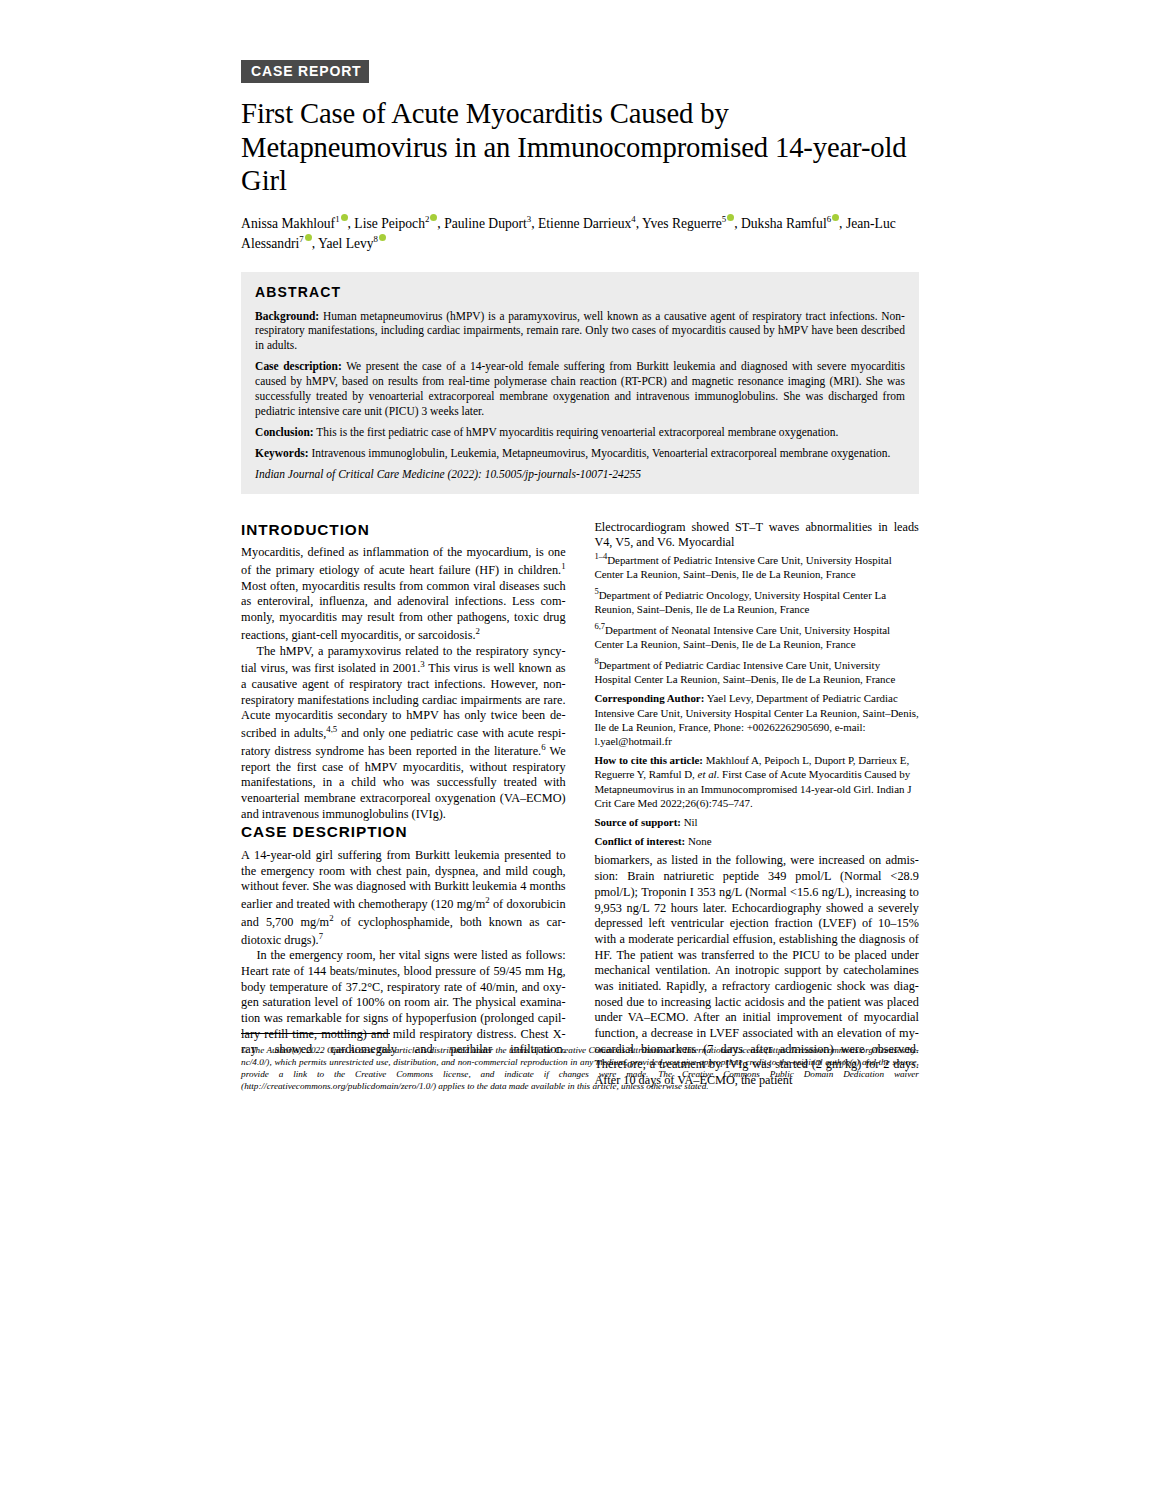CASE REPORT
First Case of Acute Myocarditis Caused by Metapneumovirus in an Immunocompromised 14-year-old Girl
Anissa Makhlouf1 , Lise Peipoch2 , Pauline Duport3, Etienne Darrieux4, Yves Reguerre5 , Duksha Ramful6 , Jean-Luc Alessandri7 , Yael Levy8
Abstract
Background: Human metapneumovirus (hMPV) is a paramyxovirus, well known as a causative agent of respiratory tract infections. Non-respiratory manifestations, including cardiac impairments, remain rare. Only two cases of myocarditis caused by hMPV have been described in adults.
Case description: We present the case of a 14-year-old female suffering from Burkitt leukemia and diagnosed with severe myocarditis caused by hMPV, based on results from real-time polymerase chain reaction (RT-PCR) and magnetic resonance imaging (MRI). She was successfully treated by venoarterial extracorporeal membrane oxygenation and intravenous immunoglobulins. She was discharged from pediatric intensive care unit (PICU) 3 weeks later.
Conclusion: This is the first pediatric case of hMPV myocarditis requiring venoarterial extracorporeal membrane oxygenation.
Keywords: Intravenous immunoglobulin, Leukemia, Metapneumovirus, Myocarditis, Venoarterial extracorporeal membrane oxygenation.
Indian Journal of Critical Care Medicine (2022): 10.5005/jp-journals-10071-24255
Introduction
Myocarditis, defined as inflammation of the myocardium, is one of the primary etiology of acute heart failure (HF) in children.1 Most often, myocarditis results from common viral diseases such as enteroviral, influenza, and adenoviral infections. Less commonly, myocarditis may result from other pathogens, toxic drug reactions, giant-cell myocarditis, or sarcoidosis.2
The hMPV, a paramyxovirus related to the respiratory syncytial virus, was first isolated in 2001.3 This virus is well known as a causative agent of respiratory tract infections. However, non-respiratory manifestations including cardiac impairments are rare. Acute myocarditis secondary to hMPV has only twice been described in adults,4,5 and only one pediatric case with acute respiratory distress syndrome has been reported in the literature.6 We report the first case of hMPV myocarditis, without respiratory manifestations, in a child who was successfully treated with venoarterial membrane extracorporeal oxygenation (VA–ECMO) and intravenous immunoglobulins (IVIg).
Case Description
A 14-year-old girl suffering from Burkitt leukemia presented to the emergency room with chest pain, dyspnea, and mild cough, without fever. She was diagnosed with Burkitt leukemia 4 months earlier and treated with chemotherapy (120 mg/m2 of doxorubicin and 5,700 mg/m2 of cyclophosphamide, both known as cardiotoxic drugs).7
In the emergency room, her vital signs were listed as follows: Heart rate of 144 beats/minutes, blood pressure of 59/45 mm Hg, body temperature of 37.2°C, respiratory rate of 40/min, and oxygen saturation level of 100% on room air. The physical examination was remarkable for signs of hypoperfusion (prolonged capillary refill time, mottling) and mild respiratory distress. Chest X-ray showed cardiomegaly and perihilar infiltration. Electrocardiogram showed ST–T waves abnormalities in leads V4, V5, and V6. Myocardial
1–4Department of Pediatric Intensive Care Unit, University Hospital Center La Reunion, Saint–Denis, Ile de La Reunion, France
5Department of Pediatric Oncology, University Hospital Center La Reunion, Saint–Denis, Ile de La Reunion, France
6,7Department of Neonatal Intensive Care Unit, University Hospital Center La Reunion, Saint–Denis, Ile de La Reunion, France
8Department of Pediatric Cardiac Intensive Care Unit, University Hospital Center La Reunion, Saint–Denis, Ile de La Reunion, France
Corresponding Author: Yael Levy, Department of Pediatric Cardiac Intensive Care Unit, University Hospital Center La Reunion, Saint–Denis, Ile de La Reunion, France, Phone: +00262262905690, e-mail: l.yael@hotmail.fr
How to cite this article: Makhlouf A, Peipoch L, Duport P, Darrieux E, Reguerre Y, Ramful D, et al. First Case of Acute Myocarditis Caused by Metapneumovirus in an Immunocompromised 14-year-old Girl. Indian J Crit Care Med 2022;26(6):745–747.
Source of support: Nil
Conflict of interest: None
biomarkers, as listed in the following, were increased on admission: Brain natriuretic peptide 349 pmol/L (Normal <28.9 pmol/L); Troponin I 353 ng/L (Normal <15.6 ng/L), increasing to 9,953 ng/L 72 hours later. Echocardiography showed a severely depressed left ventricular ejection fraction (LVEF) of 10–15% with a moderate pericardial effusion, establishing the diagnosis of HF. The patient was transferred to the PICU to be placed under mechanical ventilation. An inotropic support by catecholamines was initiated. Rapidly, a refractory cardiogenic shock was diagnosed due to increasing lactic acidosis and the patient was placed under VA–ECMO. After an initial improvement of myocardial function, a decrease in LVEF associated with an elevation of myocardial biomarkers (7 days after admission) were observed. Therefore, a treatment by IVIg was started (2 gm/kg) for 2 days. After 10 days of VA–ECMO, the patient
© The Author(s). 2022 Open Access This article is distributed under the terms of the Creative Commons Attribution 4.0 International License (https://creativecommons.org/licenses/by-nc/4.0/), which permits unrestricted use, distribution, and non-commercial reproduction in any medium, provided you give appropriate credit to the original author(s) and the source, provide a link to the Creative Commons license, and indicate if changes were made. The Creative Commons Public Domain Dedication waiver (http://creativecommons.org/publicdomain/zero/1.0/) applies to the data made available in this article, unless otherwise stated.